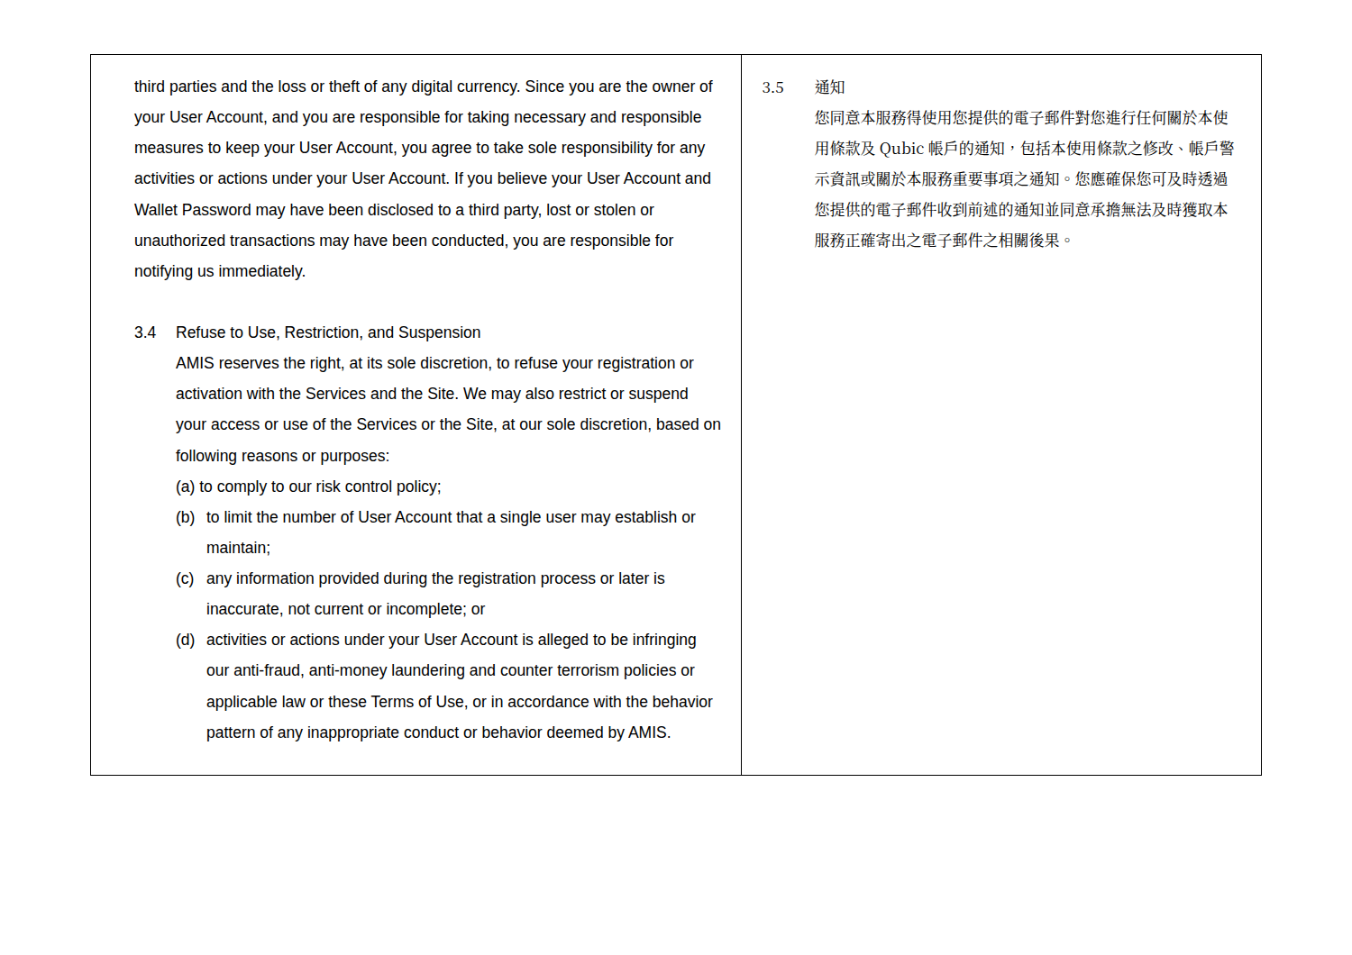| third parties and the loss or theft of any digital currency. Since you are the owner of your User Account, and you are responsible for taking necessary and responsible measures to keep your User Account, you agree to take sole responsibility for any activities or actions under your User Account. If you believe your User Account and Wallet Password may have been disclosed to a third party, lost or stolen or unauthorized transactions may have been conducted, you are responsible for notifying us immediately. 3.4 Refuse to Use, Restriction, and Suspension AMIS reserves the right, at its sole discretion, to refuse your registration or activation with the Services and the Site. We may also restrict or suspend your access or use of the Services or the Site, at our sole discretion, based on following reasons or purposes: (a) to comply to our risk control policy; (b) to limit the number of User Account that a single user may establish or maintain; (c) any information provided during the registration process or later is inaccurate, not current or incomplete; or (d) activities or actions under your User Account is alleged to be infringing our anti-fraud, anti-money laundering and counter terrorism policies or applicable law or these Terms of Use, or in accordance with the behavior pattern of any inappropriate conduct or behavior deemed by AMIS. | 3.5 通知 您同意本服務得使用您提供的電子郵件對您進行任何關於本使用條款及 Qubic 帳戶的通知，包括本使用條款之修改、帳戶警示資訊或關於本服務重要事項之通知。您應確保您可及時透過您提供的電子郵件收到前述的通知並同意承擔無法及時獲取本服務正確寄出之電子郵件之相關後果。 |